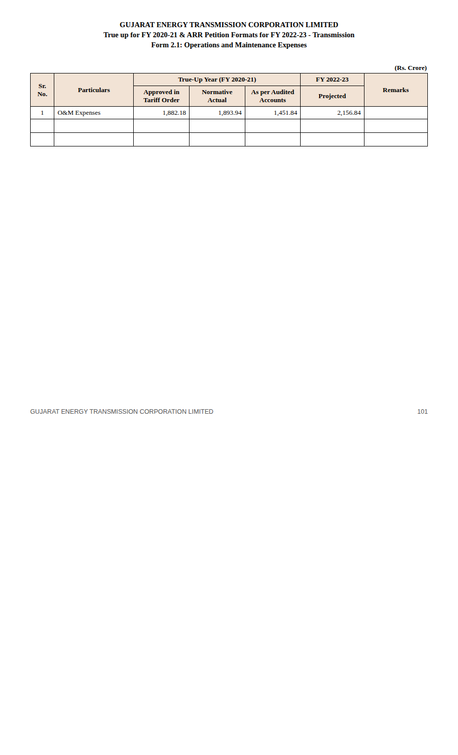GUJARAT ENERGY TRANSMISSION CORPORATION LIMITED
True up for FY 2020-21 & ARR Petition Formats for FY 2022-23 - Transmission
Form 2.1: Operations and Maintenance Expenses
(Rs. Crore)
| Sr. No. | Particulars | True-Up Year (FY 2020-21) | FY 2022-23 | Remarks |
| --- | --- | --- | --- | --- |
| Approved in Tariff Order | Normative Actual | As per Audited Accounts |
| Projected |
| 1 | O&M Expenses | 1,882.18 | 1,893.94 | 1,451.84 | 2,156.84 | |
GUJARAT ENERGY TRANSMISSION CORPORATION LIMITED 101